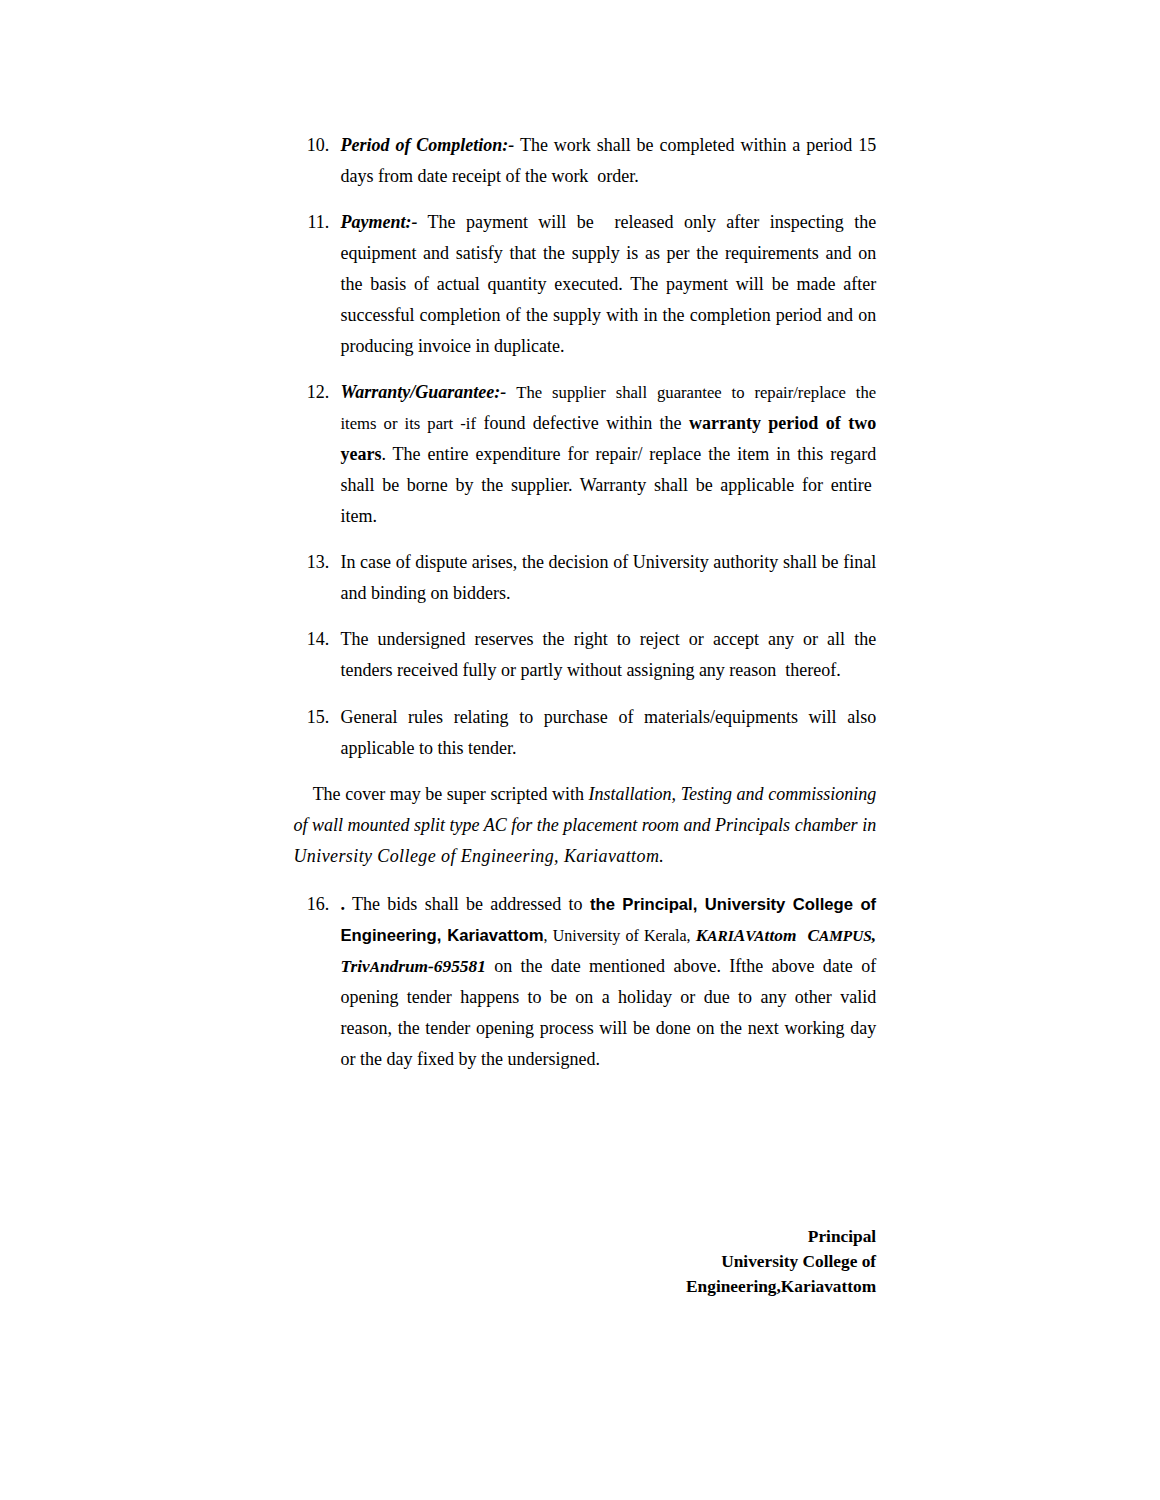Period of Completion:- The work shall be completed within a period 15 days from date receipt of the work order.
Payment:- The payment will be released only after inspecting the equipment and satisfy that the supply is as per the requirements and on the basis of actual quantity executed. The payment will be made after successful completion of the supply with in the completion period and on producing invoice in duplicate.
Warranty/Guarantee:- The supplier shall guarantee to repair/replace the items or its part -if found defective within the warranty period of two years. The entire expenditure for repair/ replace the item in this regard shall be borne by the supplier. Warranty shall be applicable for entire item.
In case of dispute arises, the decision of University authority shall be final and binding on bidders.
The undersigned reserves the right to reject or accept any or all the tenders received fully or partly without assigning any reason thereof.
General rules relating to purchase of materials/equipments will also applicable to this tender.
The cover may be super scripted with Installation, Testing and commissioning of wall mounted split type AC for the placement room and Principals chamber in University College of Engineering, Kariavattom.
. The bids shall be addressed to the Principal, University College of Engineering, Kariavattom, University of Kerala, KARIAVAttom CAMPUS, TrivAndrum-695581 on the date mentioned above. Ifthe above date of opening tender happens to be on a holiday or due to any other valid reason, the tender opening process will be done on the next working day or the day fixed by the undersigned.
Principal
University College of
Engineering,Kariavattom